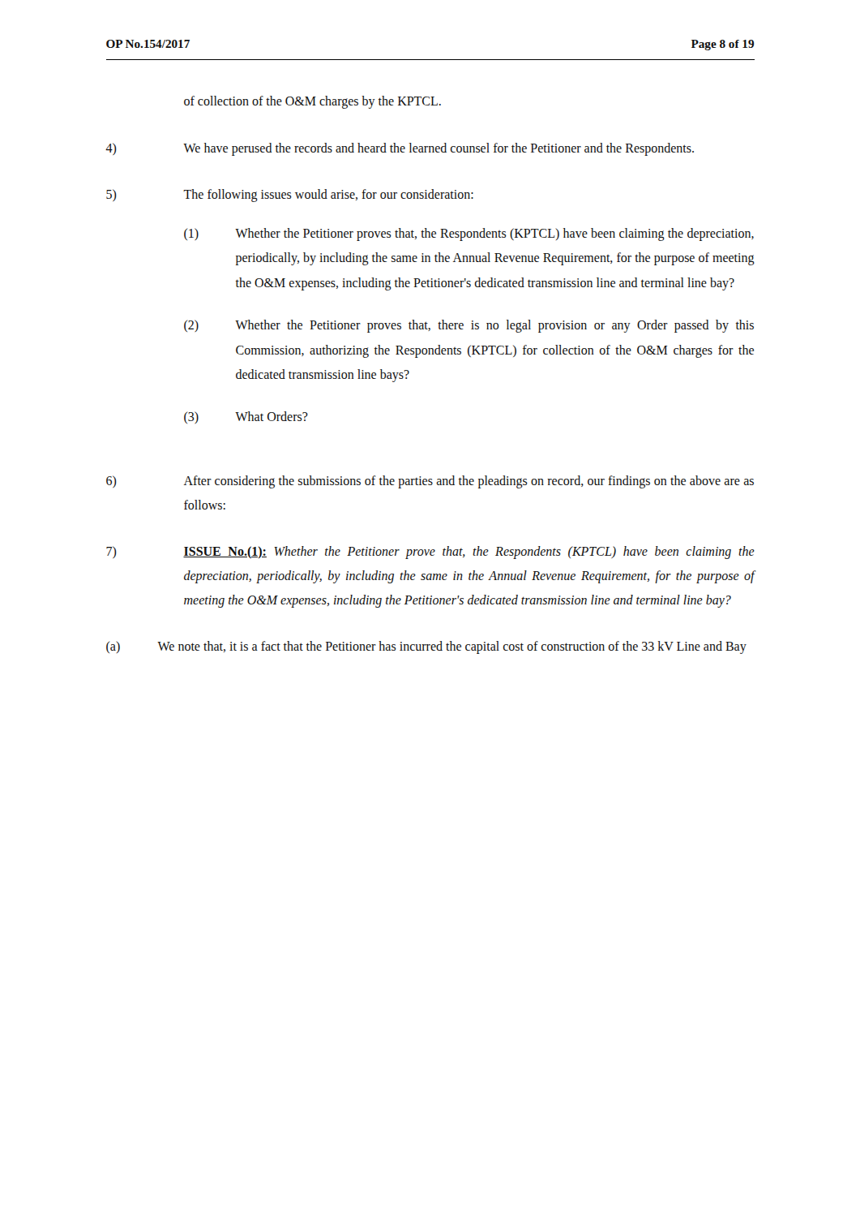OP No.154/2017 Page 8 of 19
of collection of the O&M charges by the KPTCL.
4) We have perused the records and heard the learned counsel for the Petitioner and the Respondents.
5) The following issues would arise, for our consideration:
(1) Whether the Petitioner proves that, the Respondents (KPTCL) have been claiming the depreciation, periodically, by including the same in the Annual Revenue Requirement, for the purpose of meeting the O&M expenses, including the Petitioner's dedicated transmission line and terminal line bay?
(2) Whether the Petitioner proves that, there is no legal provision or any Order passed by this Commission, authorizing the Respondents (KPTCL) for collection of the O&M charges for the dedicated transmission line bays?
(3) What Orders?
6) After considering the submissions of the parties and the pleadings on record, our findings on the above are as follows:
7) ISSUE No.(1): Whether the Petitioner prove that, the Respondents (KPTCL) have been claiming the depreciation, periodically, by including the same in the Annual Revenue Requirement, for the purpose of meeting the O&M expenses, including the Petitioner's dedicated transmission line and terminal line bay?
(a) We note that, it is a fact that the Petitioner has incurred the capital cost of construction of the 33 kV Line and Bay